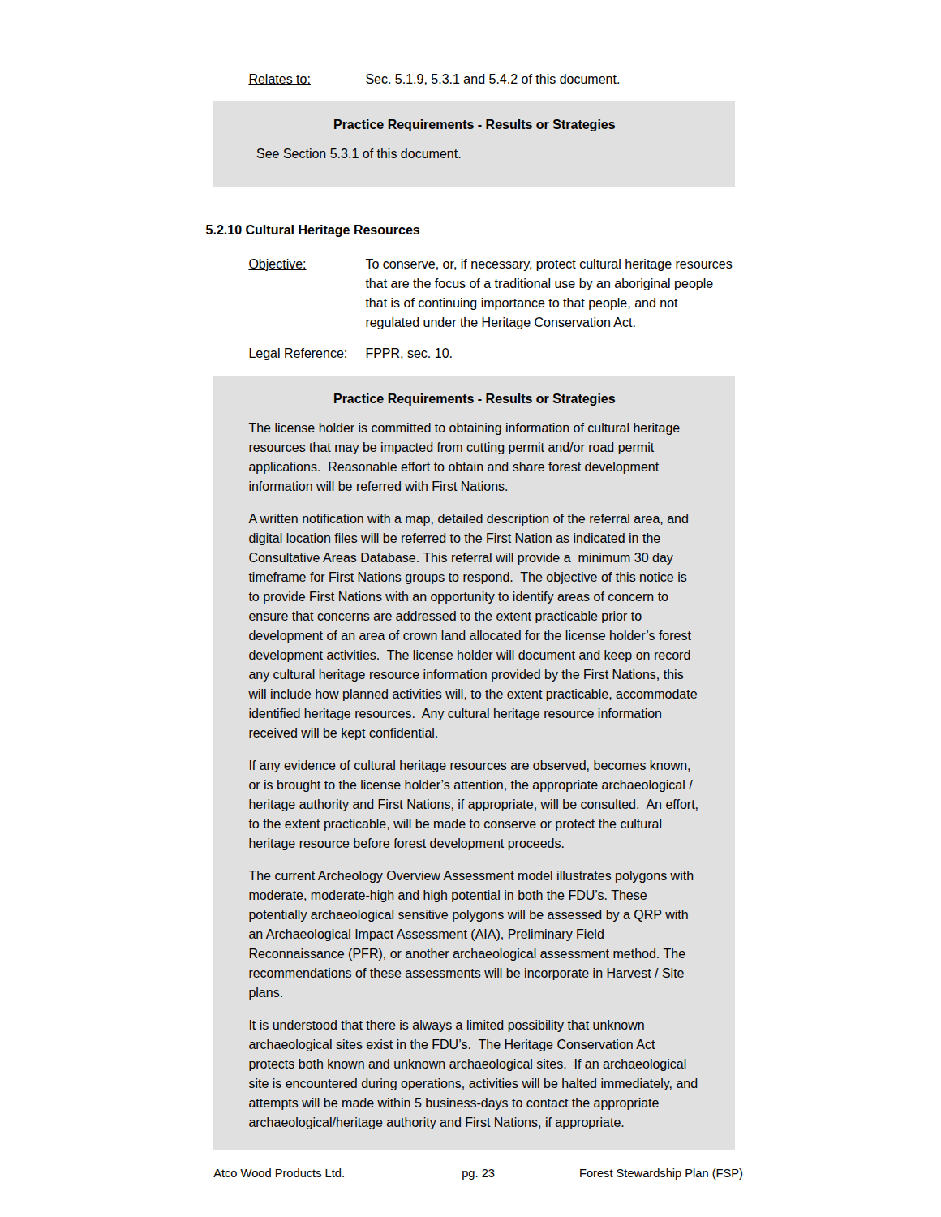Relates to:
Sec. 5.1.9, 5.3.1 and 5.4.2 of this document.
Practice Requirements - Results or Strategies
See Section 5.3.1 of this document.
5.2.10 Cultural Heritage Resources
Objective:
To conserve, or, if necessary, protect cultural heritage resources that are the focus of a traditional use by an aboriginal people that is of continuing importance to that people, and not regulated under the Heritage Conservation Act.
Legal Reference:
FPPR, sec. 10.
Practice Requirements - Results or Strategies
The license holder is committed to obtaining information of cultural heritage resources that may be impacted from cutting permit and/or road permit applications. Reasonable effort to obtain and share forest development information will be referred with First Nations.
A written notification with a map, detailed description of the referral area, and digital location files will be referred to the First Nation as indicated in the Consultative Areas Database. This referral will provide a minimum 30 day timeframe for First Nations groups to respond. The objective of this notice is to provide First Nations with an opportunity to identify areas of concern to ensure that concerns are addressed to the extent practicable prior to development of an area of crown land allocated for the license holder’s forest development activities. The license holder will document and keep on record any cultural heritage resource information provided by the First Nations, this will include how planned activities will, to the extent practicable, accommodate identified heritage resources. Any cultural heritage resource information received will be kept confidential.
If any evidence of cultural heritage resources are observed, becomes known, or is brought to the license holder’s attention, the appropriate archaeological / heritage authority and First Nations, if appropriate, will be consulted. An effort, to the extent practicable, will be made to conserve or protect the cultural heritage resource before forest development proceeds.
The current Archeology Overview Assessment model illustrates polygons with moderate, moderate-high and high potential in both the FDU’s. These potentially archaeological sensitive polygons will be assessed by a QRP with an Archaeological Impact Assessment (AIA), Preliminary Field Reconnaissance (PFR), or another archaeological assessment method. The recommendations of these assessments will be incorporate in Harvest / Site plans.
It is understood that there is always a limited possibility that unknown archaeological sites exist in the FDU’s. The Heritage Conservation Act protects both known and unknown archaeological sites. If an archaeological site is encountered during operations, activities will be halted immediately, and attempts will be made within 5 business-days to contact the appropriate archaeological/heritage authority and First Nations, if appropriate.
Atco Wood Products Ltd.
pg. 23
Forest Stewardship Plan (FSP)